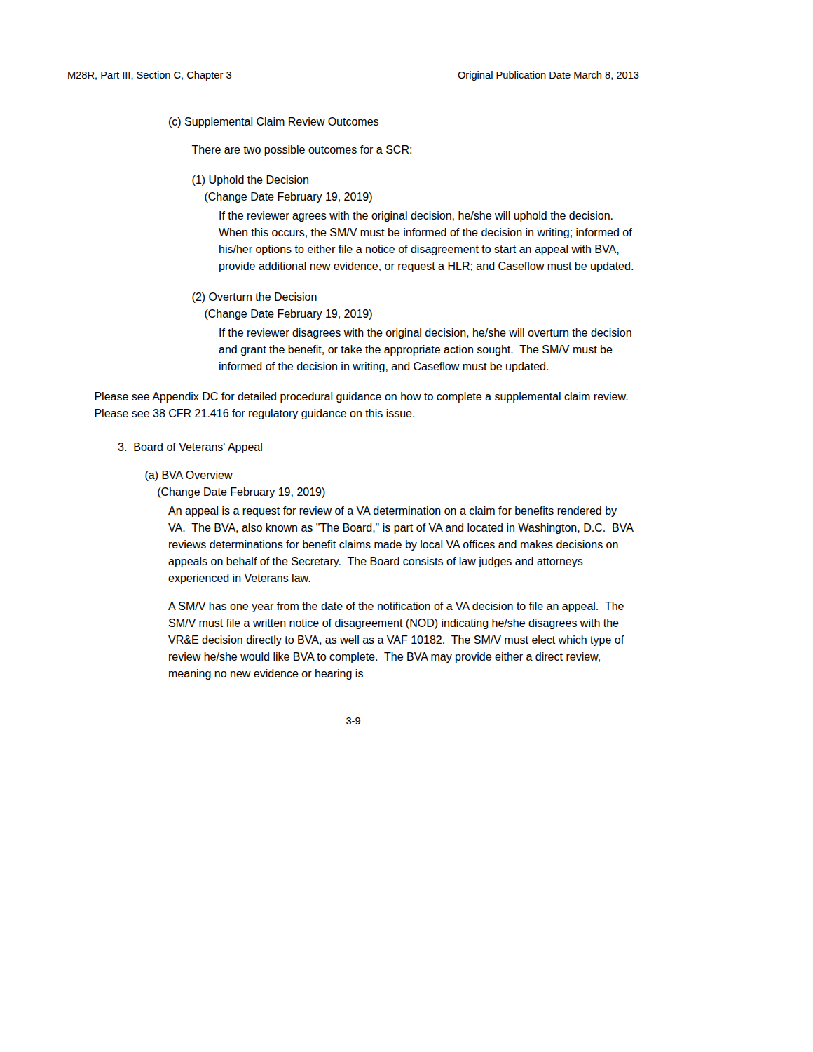M28R, Part III, Section C, Chapter 3 Original Publication Date March 8, 2013
(c) Supplemental Claim Review Outcomes
There are two possible outcomes for a SCR:
(1) Uphold the Decision
(Change Date February 19, 2019)
If the reviewer agrees with the original decision, he/she will uphold the decision. When this occurs, the SM/V must be informed of the decision in writing; informed of his/her options to either file a notice of disagreement to start an appeal with BVA, provide additional new evidence, or request a HLR; and Caseflow must be updated.
(2) Overturn the Decision
(Change Date February 19, 2019)
If the reviewer disagrees with the original decision, he/she will overturn the decision and grant the benefit, or take the appropriate action sought. The SM/V must be informed of the decision in writing, and Caseflow must be updated.
Please see Appendix DC for detailed procedural guidance on how to complete a supplemental claim review. Please see 38 CFR 21.416 for regulatory guidance on this issue.
3. Board of Veterans' Appeal
(a) BVA Overview
(Change Date February 19, 2019)
An appeal is a request for review of a VA determination on a claim for benefits rendered by VA. The BVA, also known as "The Board," is part of VA and located in Washington, D.C. BVA reviews determinations for benefit claims made by local VA offices and makes decisions on appeals on behalf of the Secretary. The Board consists of law judges and attorneys experienced in Veterans law.
A SM/V has one year from the date of the notification of a VA decision to file an appeal. The SM/V must file a written notice of disagreement (NOD) indicating he/she disagrees with the VR&E decision directly to BVA, as well as a VAF 10182. The SM/V must elect which type of review he/she would like BVA to complete. The BVA may provide either a direct review, meaning no new evidence or hearing is
3-9